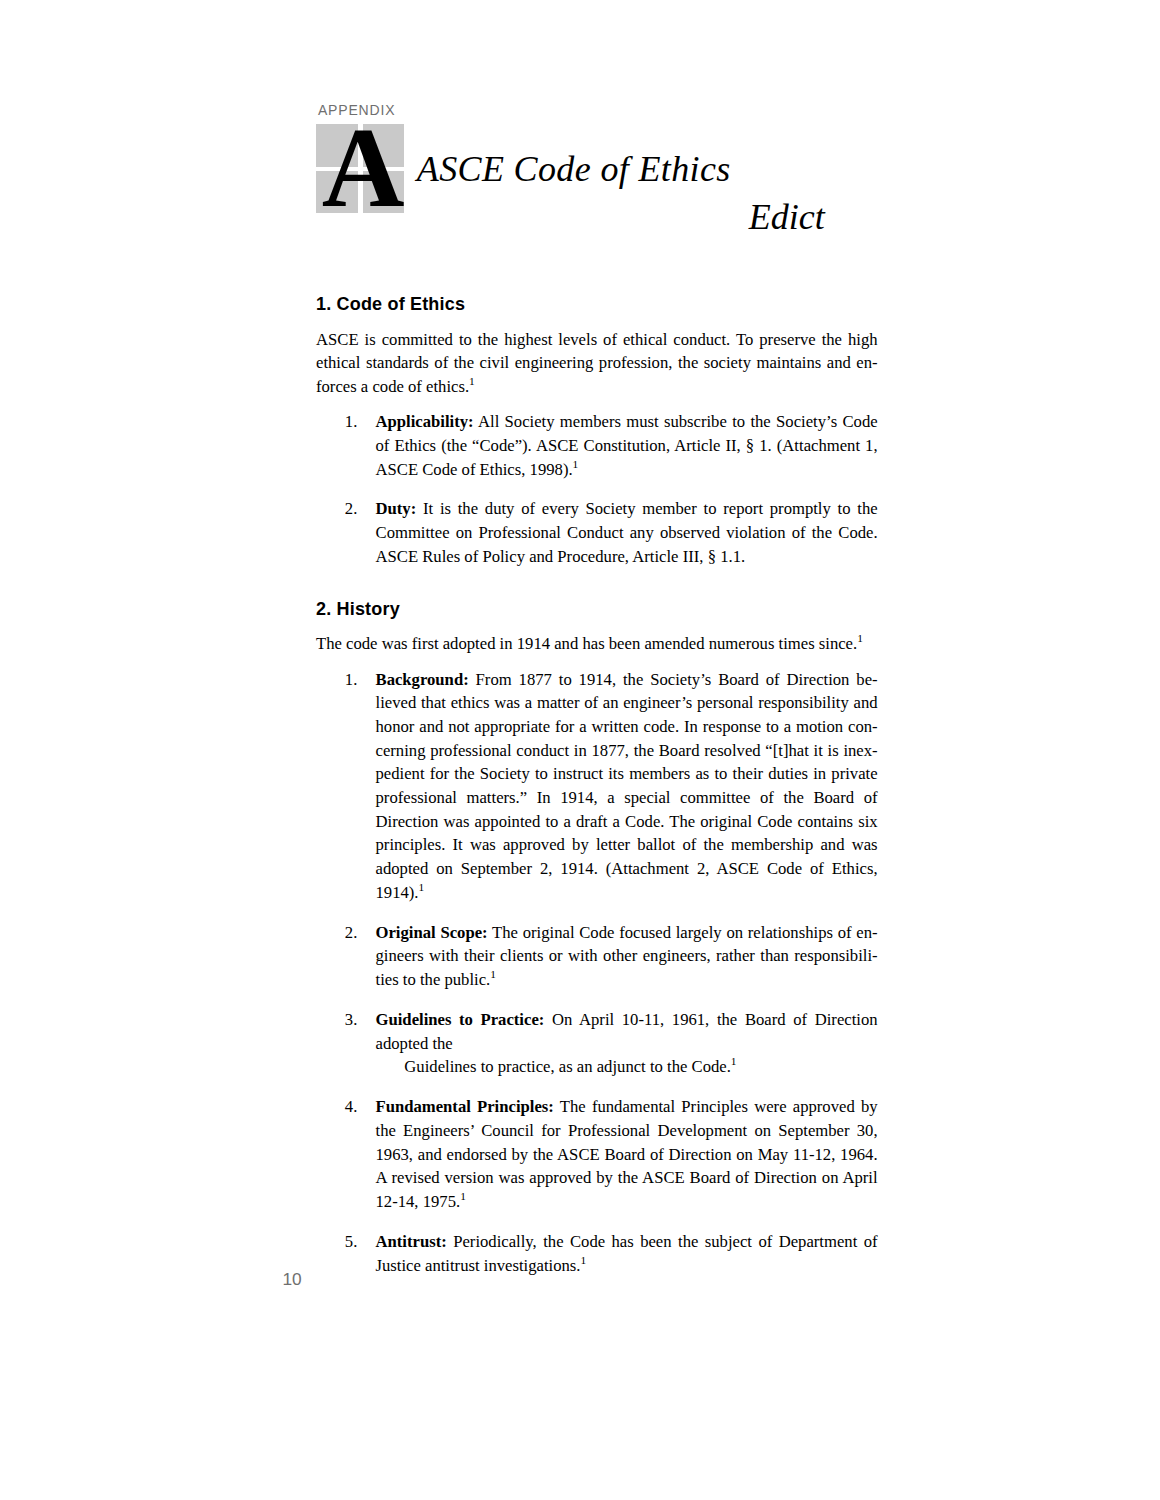APPENDIX
A
ASCE Code of Ethics
Edict
1. Code of Ethics
ASCE is committed to the highest levels of ethical conduct. To preserve the high ethical standards of the civil engineering profession, the society maintains and enforces a code of ethics.1
1. Applicability: All Society members must subscribe to the Society’s Code of Ethics (the “Code”). ASCE Constitution, Article II, § 1. (Attachment 1, ASCE Code of Ethics, 1998).1
2. Duty: It is the duty of every Society member to report promptly to the Committee on Professional Conduct any observed violation of the Code. ASCE Rules of Policy and Procedure, Article III, § 1.1.
2. History
The code was first adopted in 1914 and has been amended numerous times since.1
1. Background: From 1877 to 1914, the Society’s Board of Direction believed that ethics was a matter of an engineer’s personal responsibility and honor and not appropriate for a written code. In response to a motion concerning professional conduct in 1877, the Board resolved “[t]hat it is inexpedient for the Society to instruct its members as to their duties in private professional matters.” In 1914, a special committee of the Board of Direction was appointed to a draft a Code. The original Code contains six principles. It was approved by letter ballot of the membership and was adopted on September 2, 1914. (Attachment 2, ASCE Code of Ethics, 1914).1
2. Original Scope: The original Code focused largely on relationships of engineers with their clients or with other engineers, rather than responsibilities to the public.1
3. Guidelines to Practice: On April 10-11, 1961, the Board of Direction adopted the Guidelines to practice, as an adjunct to the Code.1
4. Fundamental Principles: The fundamental Principles were approved by the Engineers’ Council for Professional Development on September 30, 1963, and endorsed by the ASCE Board of Direction on May 11-12, 1964. A revised version was approved by the ASCE Board of Direction on April 12-14, 1975.1
5. Antitrust: Periodically, the Code has been the subject of Department of Justice antitrust investigations.1
10